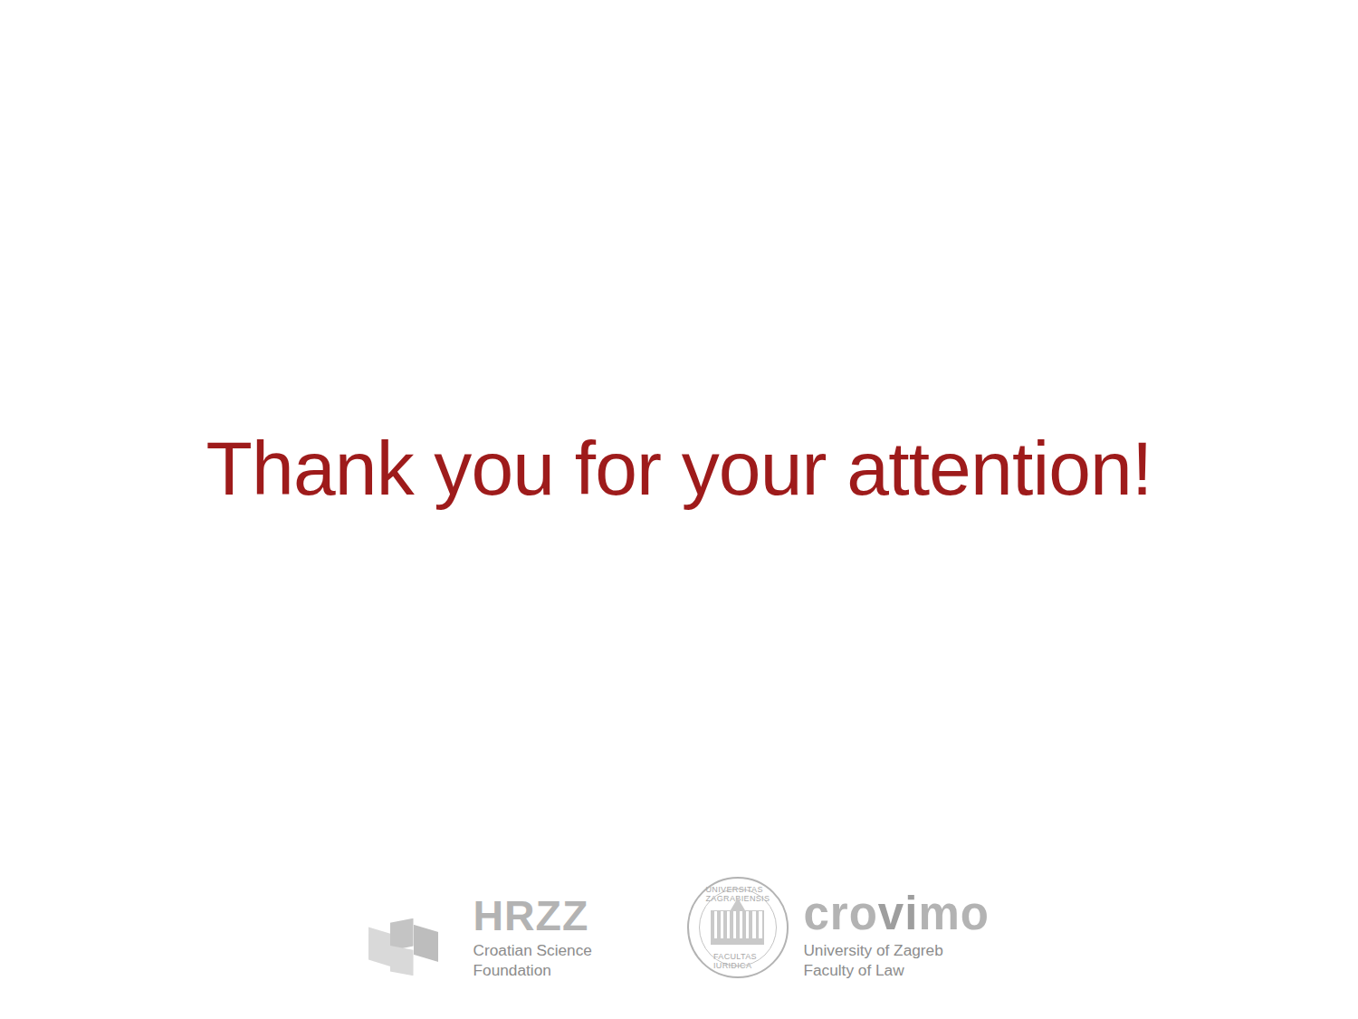Thank you for your attention!
Hrzz Croatian Science Foundation
UNIVERSITAS ZAGRABIENSIS
FACULTAS IURIDICA
croVi MO University of Zagreb Faculty of Law